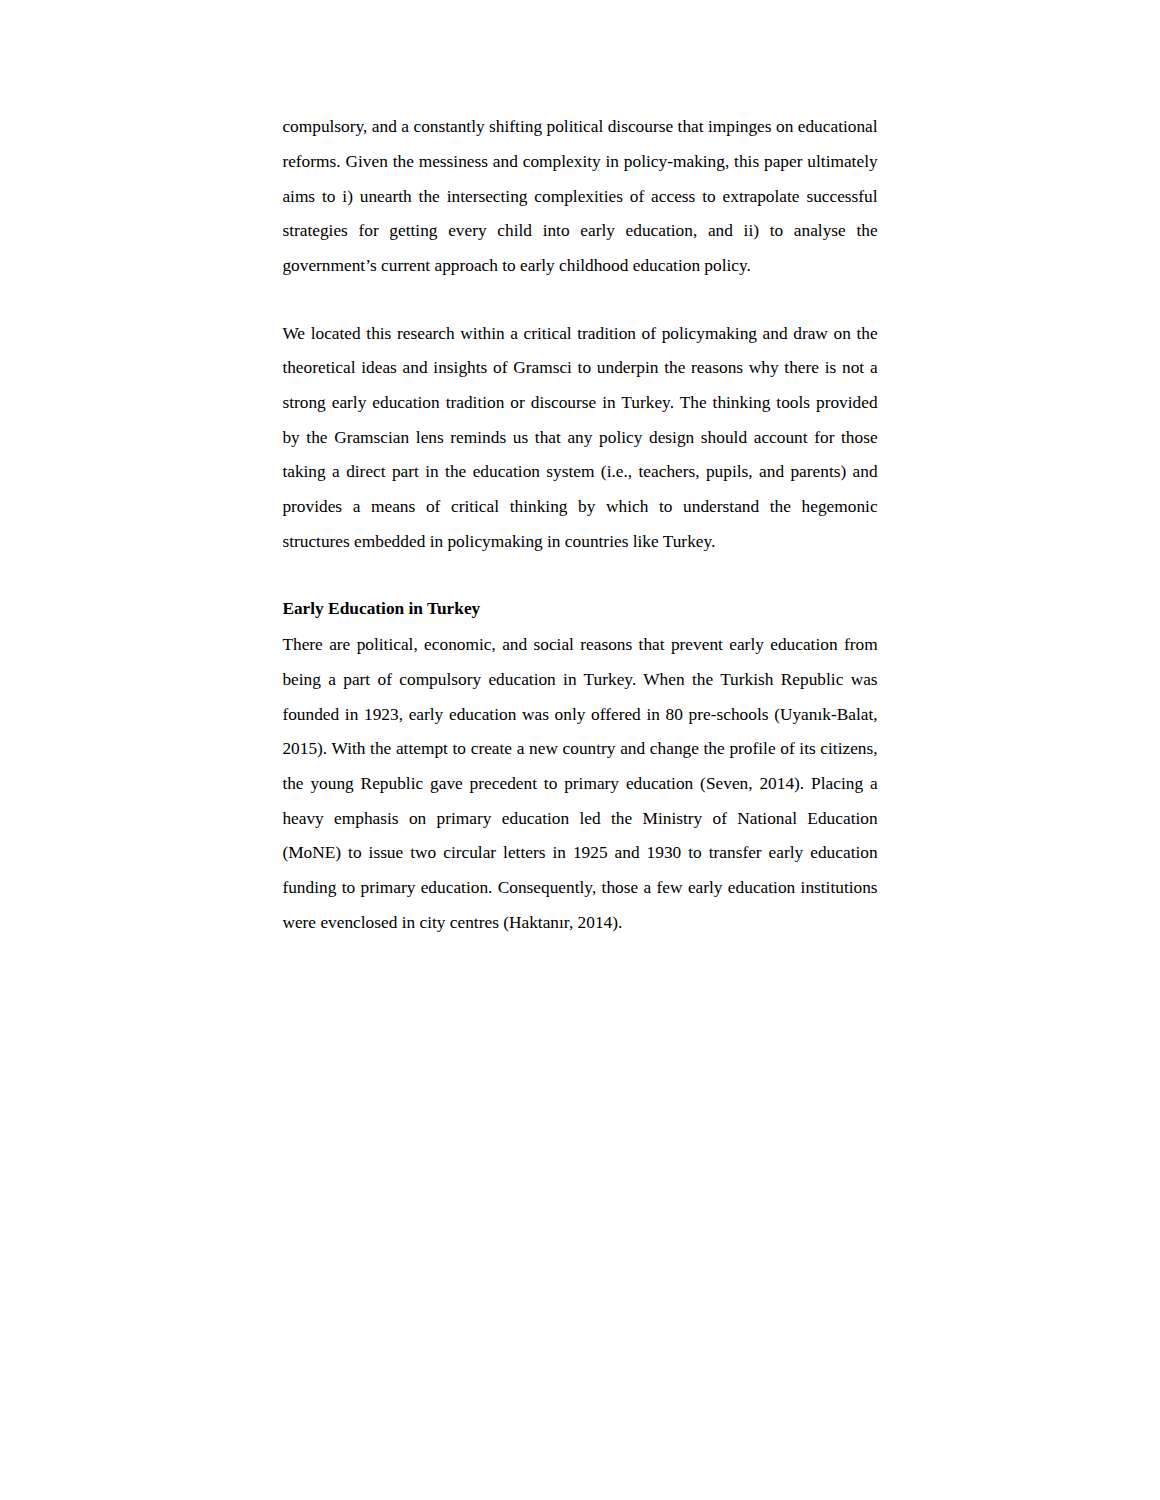compulsory, and a constantly shifting political discourse that impinges on educational reforms. Given the messiness and complexity in policy-making, this paper ultimately aims to i) unearth the intersecting complexities of access to extrapolate successful strategies for getting every child into early education, and ii) to analyse the government’s current approach to early childhood education policy.
We located this research within a critical tradition of policymaking and draw on the theoretical ideas and insights of Gramsci to underpin the reasons why there is not a strong early education tradition or discourse in Turkey. The thinking tools provided by the Gramscian lens reminds us that any policy design should account for those taking a direct part in the education system (i.e., teachers, pupils, and parents) and provides a means of critical thinking by which to understand the hegemonic structures embedded in policymaking in countries like Turkey.
Early Education in Turkey
There are political, economic, and social reasons that prevent early education from being a part of compulsory education in Turkey. When the Turkish Republic was founded in 1923, early education was only offered in 80 pre-schools (Uyanık-Balat, 2015). With the attempt to create a new country and change the profile of its citizens, the young Republic gave precedent to primary education (Seven, 2014). Placing a heavy emphasis on primary education led the Ministry of National Education (MoNE) to issue two circular letters in 1925 and 1930 to transfer early education funding to primary education. Consequently, those a few early education institutions were evenclosed in city centres (Haktanır, 2014).